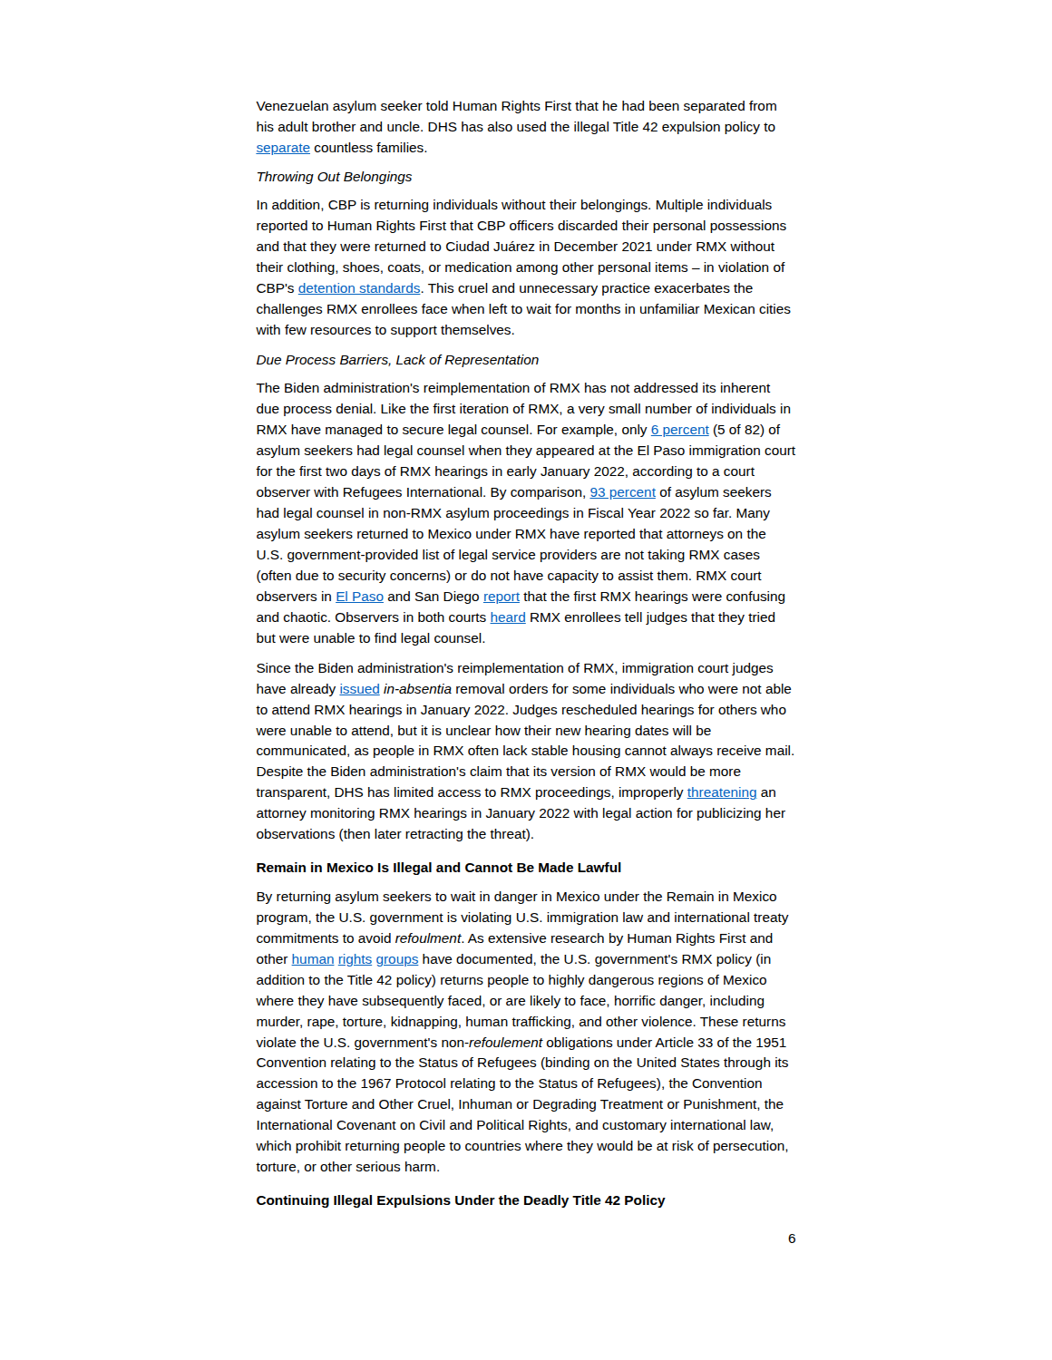Venezuelan asylum seeker told Human Rights First that he had been separated from his adult brother and uncle. DHS has also used the illegal Title 42 expulsion policy to separate countless families.
Throwing Out Belongings
In addition, CBP is returning individuals without their belongings. Multiple individuals reported to Human Rights First that CBP officers discarded their personal possessions and that they were returned to Ciudad Juárez in December 2021 under RMX without their clothing, shoes, coats, or medication among other personal items – in violation of CBP's detention standards. This cruel and unnecessary practice exacerbates the challenges RMX enrollees face when left to wait for months in unfamiliar Mexican cities with few resources to support themselves.
Due Process Barriers, Lack of Representation
The Biden administration's reimplementation of RMX has not addressed its inherent due process denial. Like the first iteration of RMX, a very small number of individuals in RMX have managed to secure legal counsel. For example, only 6 percent (5 of 82) of asylum seekers had legal counsel when they appeared at the El Paso immigration court for the first two days of RMX hearings in early January 2022, according to a court observer with Refugees International. By comparison, 93 percent of asylum seekers had legal counsel in non-RMX asylum proceedings in Fiscal Year 2022 so far. Many asylum seekers returned to Mexico under RMX have reported that attorneys on the U.S. government-provided list of legal service providers are not taking RMX cases (often due to security concerns) or do not have capacity to assist them. RMX court observers in El Paso and San Diego report that the first RMX hearings were confusing and chaotic. Observers in both courts heard RMX enrollees tell judges that they tried but were unable to find legal counsel.
Since the Biden administration's reimplementation of RMX, immigration court judges have already issued in-absentia removal orders for some individuals who were not able to attend RMX hearings in January 2022. Judges rescheduled hearings for others who were unable to attend, but it is unclear how their new hearing dates will be communicated, as people in RMX often lack stable housing cannot always receive mail. Despite the Biden administration's claim that its version of RMX would be more transparent, DHS has limited access to RMX proceedings, improperly threatening an attorney monitoring RMX hearings in January 2022 with legal action for publicizing her observations (then later retracting the threat).
Remain in Mexico Is Illegal and Cannot Be Made Lawful
By returning asylum seekers to wait in danger in Mexico under the Remain in Mexico program, the U.S. government is violating U.S. immigration law and international treaty commitments to avoid refoulment. As extensive research by Human Rights First and other human rights groups have documented, the U.S. government's RMX policy (in addition to the Title 42 policy) returns people to highly dangerous regions of Mexico where they have subsequently faced, or are likely to face, horrific danger, including murder, rape, torture, kidnapping, human trafficking, and other violence. These returns violate the U.S. government's non-refoulement obligations under Article 33 of the 1951 Convention relating to the Status of Refugees (binding on the United States through its accession to the 1967 Protocol relating to the Status of Refugees), the Convention against Torture and Other Cruel, Inhuman or Degrading Treatment or Punishment, the International Covenant on Civil and Political Rights, and customary international law, which prohibit returning people to countries where they would be at risk of persecution, torture, or other serious harm.
Continuing Illegal Expulsions Under the Deadly Title 42 Policy
6